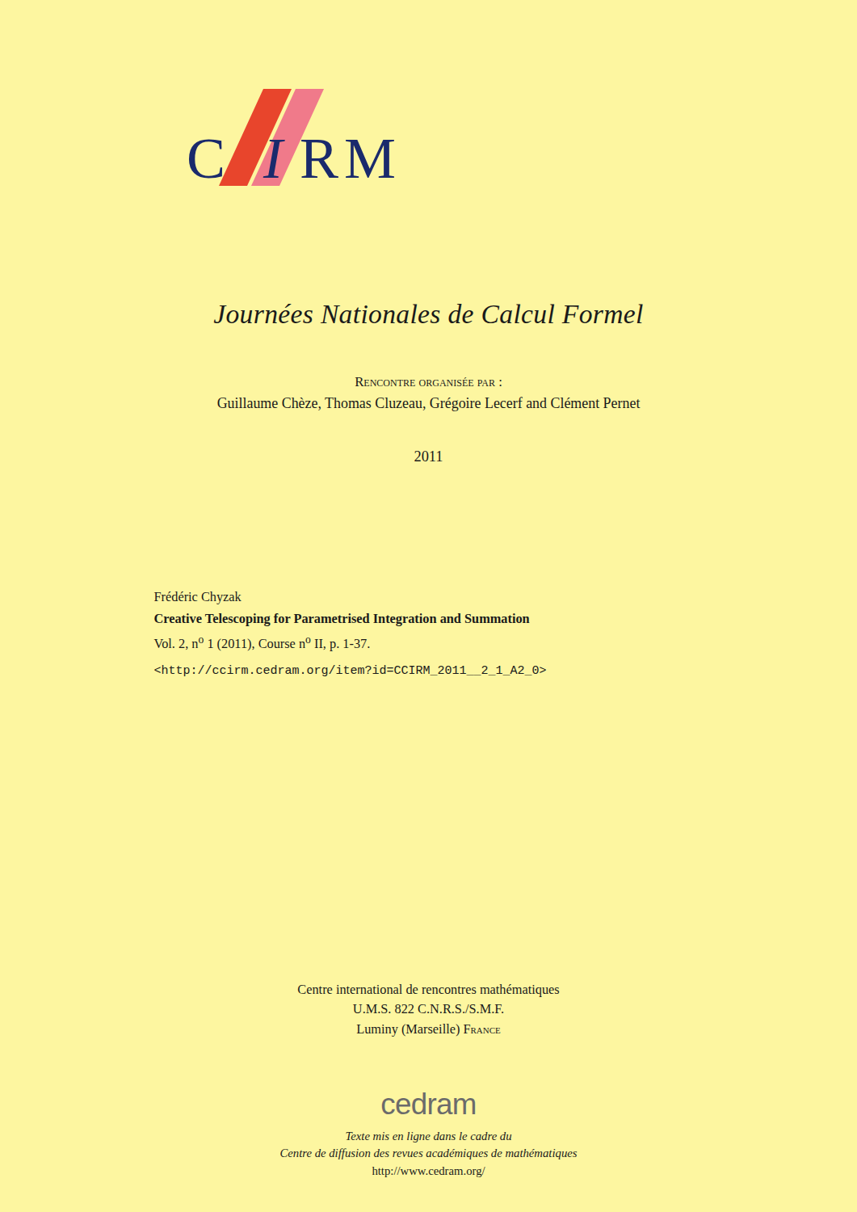C I R M
Journées Nationales de Calcul Formel
Rencontre organisée par :
Guillaume Chèze, Thomas Cluzeau, Grégoire Lecerf and Clément Pernet
2011
Frédéric Chyzak
Creative Telescoping for Parametrised Integration and Summation
Vol. 2, no 1 (2011), Course no II, p. 1-37.
<http://ccirm.cedram.org/item?id=CCIRM_2011__2_1_A2_0>
Centre international de rencontres mathématiques
U.M.S. 822 C.N.R.S./S.M.F.
Luminy (Marseille) France
cedram
Texte mis en ligne dans le cadre du
Centre de diffusion des revues académiques de mathématiques
http://www.cedram.org/